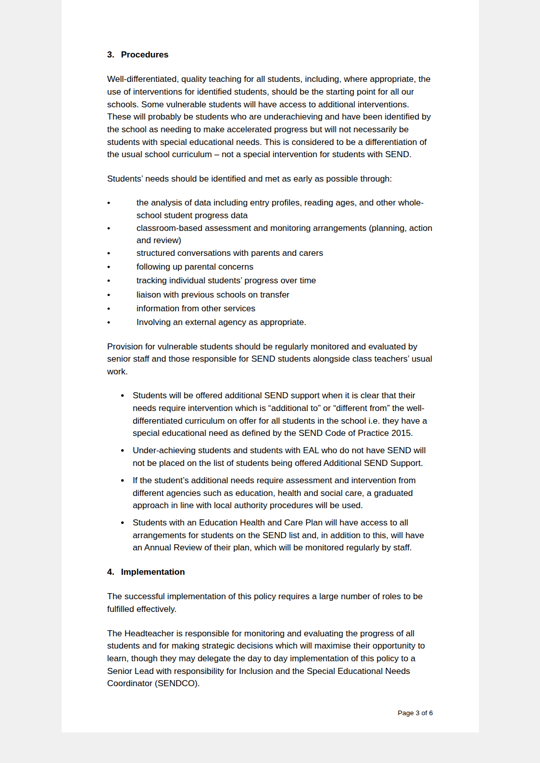3. Procedures
Well-differentiated, quality teaching for all students, including, where appropriate, the use of interventions for identified students, should be the starting point for all our schools. Some vulnerable students will have access to additional interventions. These will probably be students who are underachieving and have been identified by the school as needing to make accelerated progress but will not necessarily be students with special educational needs. This is considered to be a differentiation of the usual school curriculum – not a special intervention for students with SEND.
Students’ needs should be identified and met as early as possible through:
the analysis of data including entry profiles, reading ages, and other whole-school student progress data
classroom-based assessment and monitoring arrangements (planning, action and review)
structured conversations with parents and carers
following up parental concerns
tracking individual students’ progress over time
liaison with previous schools on transfer
information from other services
Involving an external agency as appropriate.
Provision for vulnerable students should be regularly monitored and evaluated by senior staff and those responsible for SEND students alongside class teachers’ usual work.
Students will be offered additional SEND support when it is clear that their needs require intervention which is “additional to” or “different from” the well-differentiated curriculum on offer for all students in the school i.e. they have a special educational need as defined by the SEND Code of Practice 2015.
Under-achieving students and students with EAL who do not have SEND will not be placed on the list of students being offered Additional SEND Support.
If the student’s additional needs require assessment and intervention from different agencies such as education, health and social care, a graduated approach in line with local authority procedures will be used.
Students with an Education Health and Care Plan will have access to all arrangements for students on the SEND list and, in addition to this, will have an Annual Review of their plan, which will be monitored regularly by staff.
4. Implementation
The successful implementation of this policy requires a large number of roles to be fulfilled effectively.
The Headteacher is responsible for monitoring and evaluating the progress of all students and for making strategic decisions which will maximise their opportunity to learn, though they may delegate the day to day implementation of this policy to a Senior Lead with responsibility for Inclusion and the Special Educational Needs Coordinator (SENDCO).
Page 3 of 6